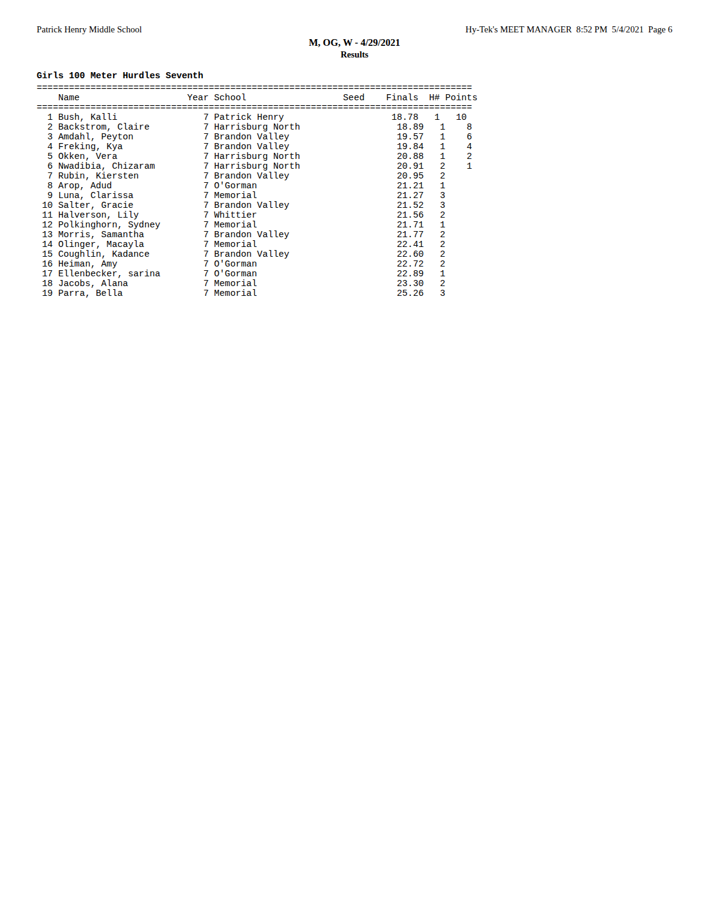Patrick Henry Middle School Hy-Tek's MEET MANAGER 8:52 PM 5/4/2021 Page 6
M, OG, W - 4/29/2021
Results
Girls 100 Meter Hurdles Seventh
=================================================================================
    Name                    Year School                  Seed    Finals  H# Points
=================================================================================
  1 Bush, Kalli                7 Patrick Henry                    18.78   1   10
  2 Backstrom, Claire          7 Harrisburg North                  18.89   1    8
  3 Amdahl, Peyton             7 Brandon Valley                    19.57   1    6
  4 Freking, Kya               7 Brandon Valley                    19.84   1    4
  5 Okken, Vera                7 Harrisburg North                  20.88   1    2
  6 Nwadibia, Chizaram         7 Harrisburg North                  20.91   2    1
  7 Rubin, Kiersten            7 Brandon Valley                    20.95   2
  8 Arop, Adud                 7 O'Gorman                          21.21   1
  9 Luna, Clarissa             7 Memorial                          21.27   3
 10 Salter, Gracie             7 Brandon Valley                    21.52   3
 11 Halverson, Lily            7 Whittier                          21.56   2
 12 Polkinghorn, Sydney        7 Memorial                          21.71   1
 13 Morris, Samantha           7 Brandon Valley                    21.77   2
 14 Olinger, Macayla           7 Memorial                          22.41   2
 15 Coughlin, Kadance          7 Brandon Valley                    22.60   2
 16 Heiman, Amy                7 O'Gorman                          22.72   2
 17 Ellenbecker, sarina        7 O'Gorman                          22.89   1
 18 Jacobs, Alana              7 Memorial                          23.30   2
 19 Parra, Bella               7 Memorial                          25.26   3